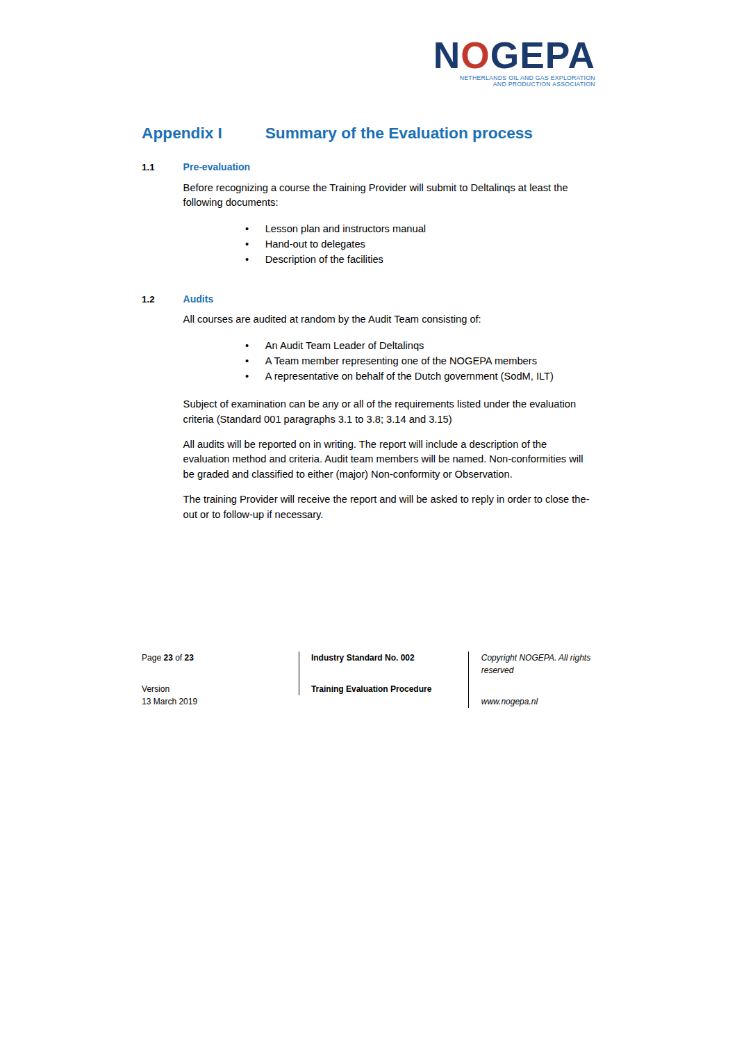NOGEPA
Netherlands Oil and Gas Exploration
and Production Association
Appendix ISummary of the Evaluation process
1.1
Pre-evaluation
Before recognizing a course the Training Provider will submit to Deltalinqs at least the following documents:
Lesson plan and instructors manual
Hand-out to delegates
Description of the facilities
1.2
Audits
All courses are audited at random by the Audit Team consisting of:
An Audit Team Leader of Deltalinqs
A Team member representing one of the NOGEPA members
A representative on behalf of the Dutch government (SodM, ILT)
Subject of examination can be any or all of the requirements listed under the evaluation criteria (Standard 001 paragraphs 3.1 to 3.8; 3.14 and 3.15)
All audits will be reported on in writing. The report will include a description of the evaluation method and criteria. Audit team members will be named. Non-conformities will be graded and classified to either (major) Non-conformity or Observation.
The training Provider will receive the report and will be asked to reply in order to close the-out or to follow-up if necessary.
Page 23 of 23
Version
13 March 2019
Industry Standard No. 002
Training Evaluation Procedure
Copyright NOGEPA. All rights reserved
www.nogepa.nl